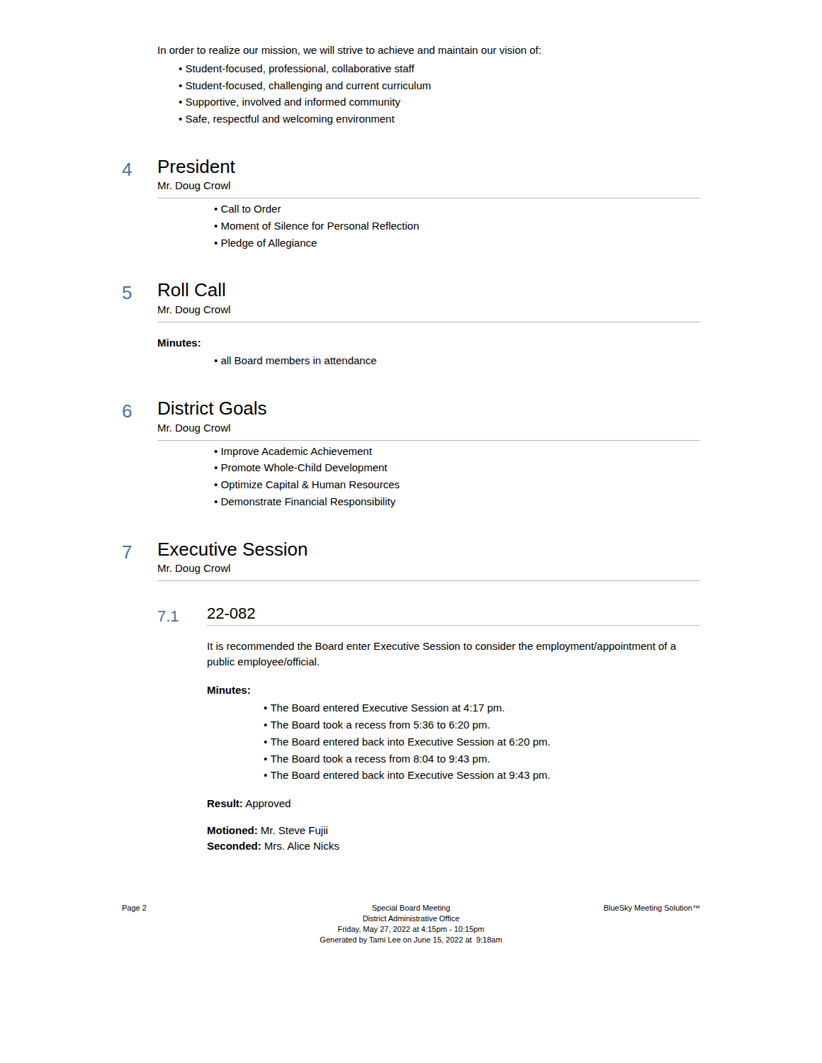In order to realize our mission, we will strive to achieve and maintain our vision of:
Student-focused, professional, collaborative staff
Student-focused, challenging and current curriculum
Supportive, involved and informed community
Safe, respectful and welcoming environment
4
President
Mr. Doug Crowl
Call to Order
Moment of Silence for Personal Reflection
Pledge of Allegiance
5
Roll Call
Mr. Doug Crowl
Minutes:
all Board members in attendance
6
District Goals
Mr. Doug Crowl
Improve Academic Achievement
Promote Whole-Child Development
Optimize Capital & Human Resources
Demonstrate Financial Responsibility
7
Executive Session
Mr. Doug Crowl
7.1
22-082
It is recommended the Board enter Executive Session to consider the employment/appointment of a public employee/official.
Minutes:
The Board entered Executive Session at 4:17 pm.
The Board took a recess from 5:36 to 6:20 pm.
The Board entered back into Executive Session at 6:20 pm.
The Board took a recess from 8:04 to 9:43 pm.
The Board entered back into Executive Session at 9:43 pm.
Result: Approved
Motioned: Mr. Steve Fujii
Seconded: Mrs. Alice Nicks
Page 2 BlueSky Meeting Solution™
Special Board Meeting
District Administrative Office
Friday, May 27, 2022 at 4:15pm - 10:15pm
Generated by Tami Lee on June 15, 2022 at 9:18am